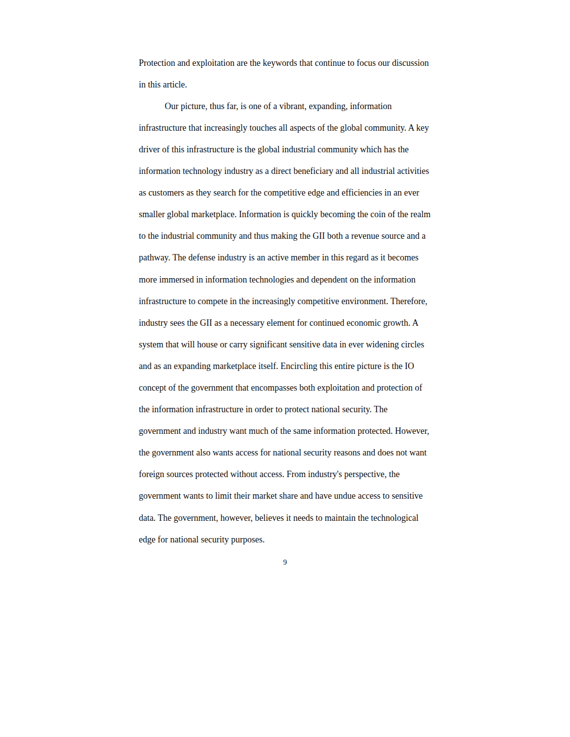Protection and exploitation are the keywords that continue to focus our discussion in this article.
Our picture, thus far, is one of a vibrant, expanding, information infrastructure that increasingly touches all aspects of the global community. A key driver of this infrastructure is the global industrial community which has the information technology industry as a direct beneficiary and all industrial activities as customers as they search for the competitive edge and efficiencies in an ever smaller global marketplace. Information is quickly becoming the coin of the realm to the industrial community and thus making the GII both a revenue source and a pathway. The defense industry is an active member in this regard as it becomes more immersed in information technologies and dependent on the information infrastructure to compete in the increasingly competitive environment. Therefore, industry sees the GII as a necessary element for continued economic growth. A system that will house or carry significant sensitive data in ever widening circles and as an expanding marketplace itself. Encircling this entire picture is the IO concept of the government that encompasses both exploitation and protection of the information infrastructure in order to protect national security. The government and industry want much of the same information protected. However, the government also wants access for national security reasons and does not want foreign sources protected without access. From industry's perspective, the government wants to limit their market share and have undue access to sensitive data. The government, however, believes it needs to maintain the technological edge for national security purposes.
9